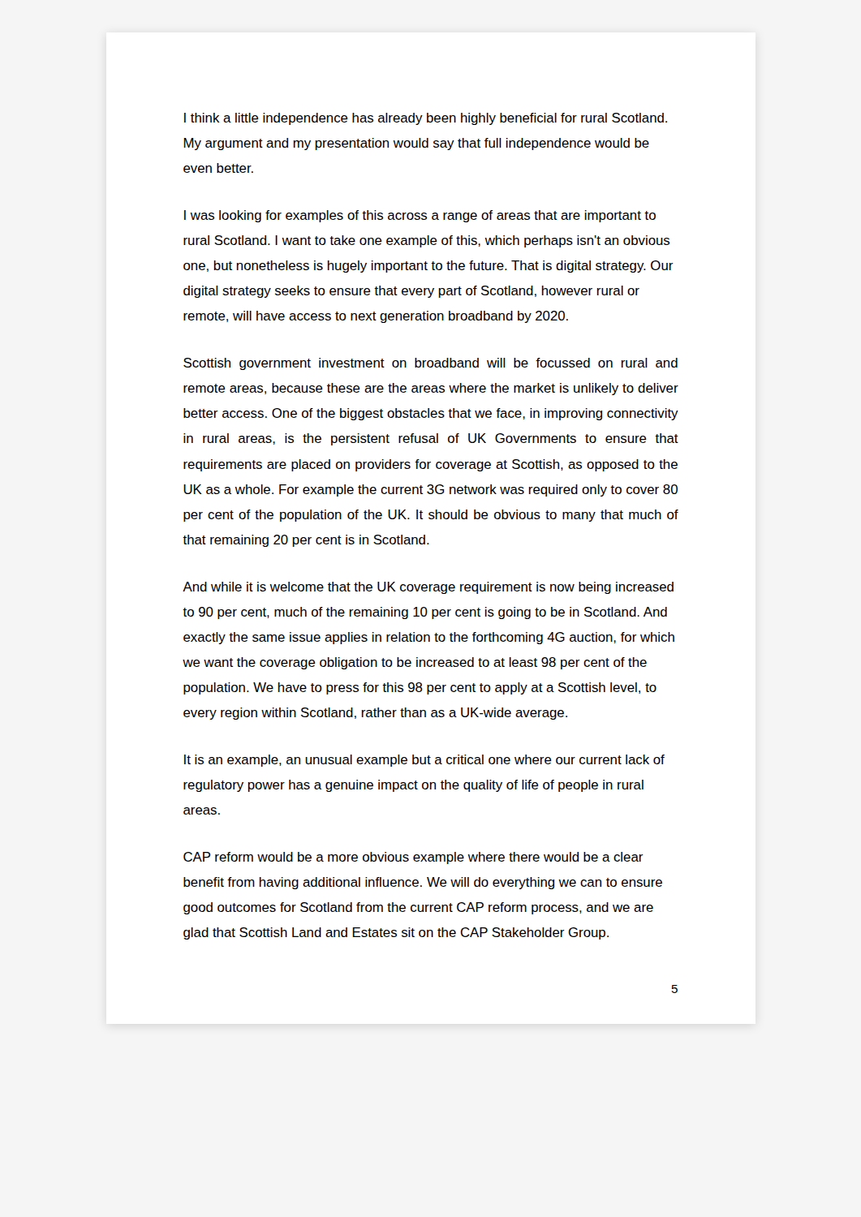I think a little independence has already been highly beneficial for rural Scotland. My argument and my presentation would say that full independence would be even better.
I was looking for examples of this across a range of areas that are important to rural Scotland. I want to take one example of this, which perhaps isn't an obvious one, but nonetheless is hugely important to the future. That is digital strategy. Our digital strategy seeks to ensure that every part of Scotland, however rural or remote, will have access to next generation broadband by 2020.
Scottish government investment on broadband will be focussed on rural and remote areas, because these are the areas where the market is unlikely to deliver better access. One of the biggest obstacles that we face, in improving connectivity in rural areas, is the persistent refusal of UK Governments to ensure that requirements are placed on providers for coverage at Scottish, as opposed to the UK as a whole. For example the current 3G network was required only to cover 80 per cent of the population of the UK. It should be obvious to many that much of that remaining 20 per cent is in Scotland.
And while it is welcome that the UK coverage requirement is now being increased to 90 per cent, much of the remaining 10 per cent is going to be in Scotland. And exactly the same issue applies in relation to the forthcoming 4G auction, for which we want the coverage obligation to be increased to at least 98 per cent of the population. We have to press for this 98 per cent to apply at a Scottish level, to every region within Scotland, rather than as a UK-wide average.
It is an example, an unusual example but a critical one where our current lack of regulatory power has a genuine impact on the quality of life of people in rural areas.
CAP reform would be a more obvious example where there would be a clear benefit from having additional influence. We will do everything we can to ensure good outcomes for Scotland from the current CAP reform process, and we are glad that Scottish Land and Estates sit on the CAP Stakeholder Group.
5